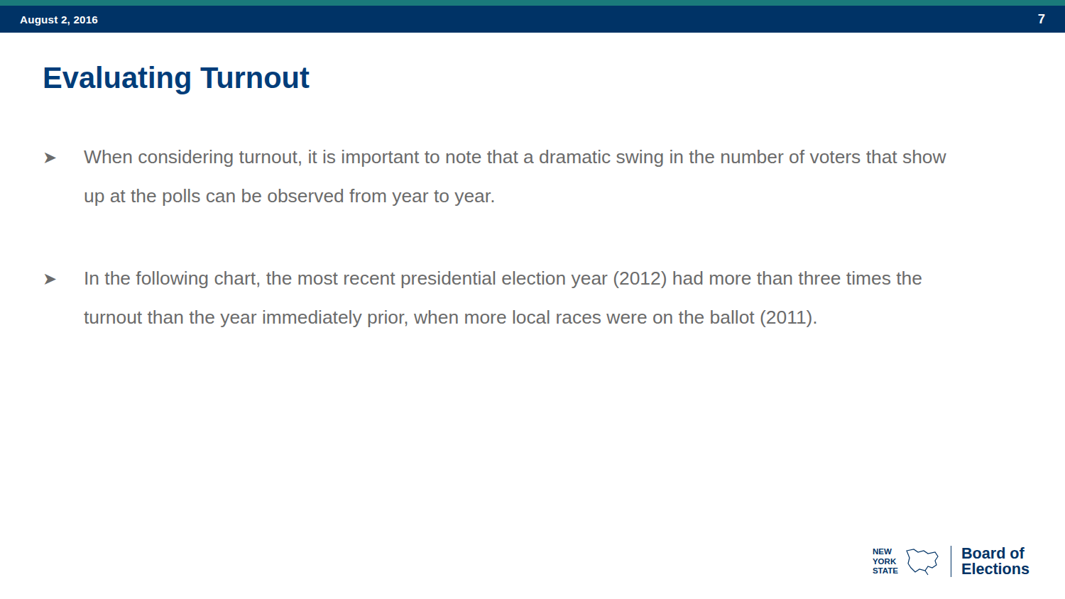August 2, 2016 7
Evaluating Turnout
When considering turnout, it is important to note that a dramatic swing in the number of voters that show up at the polls can be observed from year to year.
In the following chart, the most recent presidential election year (2012) had more than three times the turnout than the year immediately prior, when more local races were on the ballot (2011).
NEW
YORK
STATE
Board of
Elections